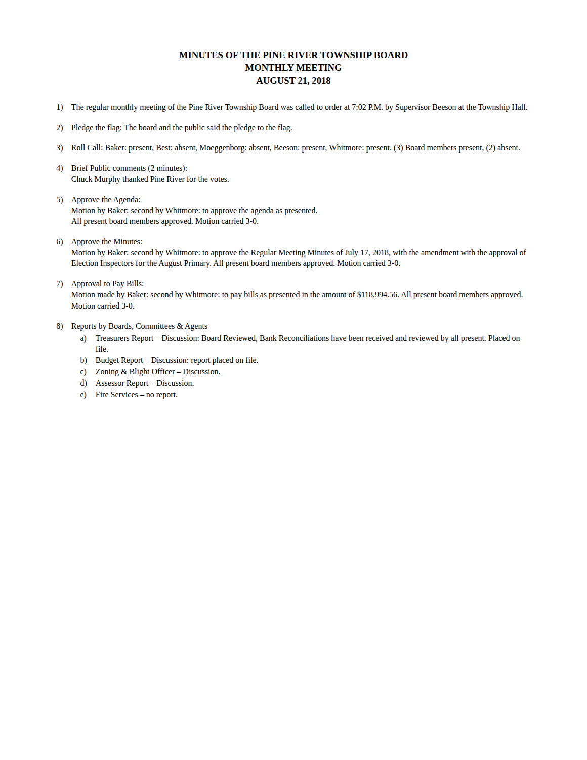MINUTES OF THE PINE RIVER TOWNSHIP BOARD MONTHLY MEETING AUGUST 21, 2018
The regular monthly meeting of the Pine River Township Board was called to order at 7:02 P.M. by Supervisor Beeson at the Township Hall.
Pledge the flag: The board and the public said the pledge to the flag.
Roll Call: Baker: present, Best: absent, Moeggenborg: absent, Beeson: present, Whitmore: present. (3) Board members present, (2) absent.
Brief Public comments (2 minutes):
Chuck Murphy thanked Pine River for the votes.
Approve the Agenda:
Motion by Baker: second by Whitmore: to approve the agenda as presented.
All present board members approved. Motion carried 3-0.
Approve the Minutes:
Motion by Baker: second by Whitmore: to approve the Regular Meeting Minutes of July 17, 2018, with the amendment with the approval of Election Inspectors for the August Primary. All present board members approved. Motion carried 3-0.
Approval to Pay Bills:
Motion made by Baker: second by Whitmore: to pay bills as presented in the amount of $118,994.56. All present board members approved. Motion carried 3-0.
Reports by Boards, Committees & Agents
Treasurers Report – Discussion: Board Reviewed, Bank Reconciliations have been received and reviewed by all present. Placed on file.
Budget Report – Discussion: report placed on file.
Zoning & Blight Officer – Discussion.
Assessor Report – Discussion.
Fire Services – no report.